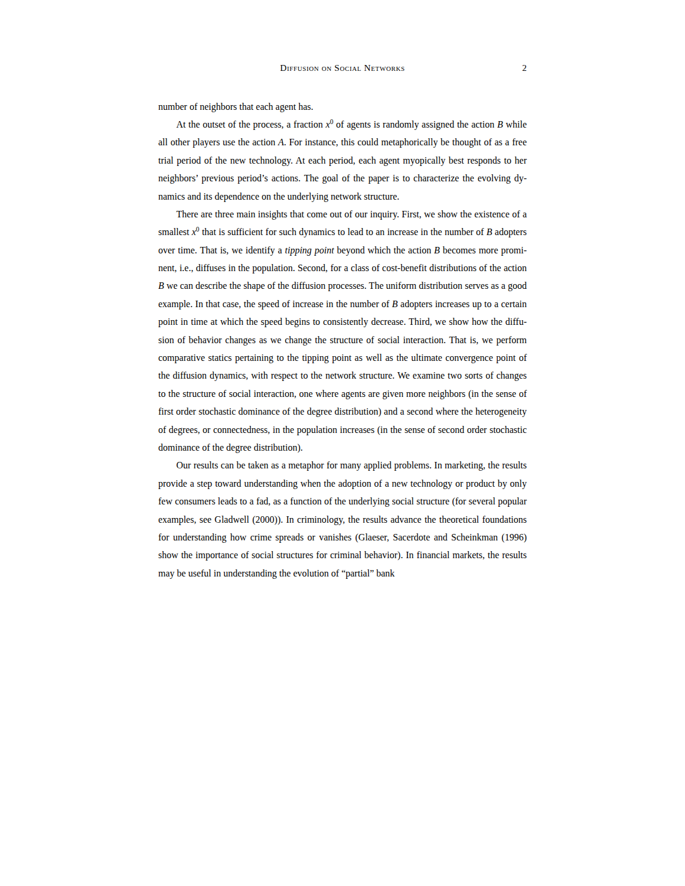Diffusion on Social Networks 2
number of neighbors that each agent has.
At the outset of the process, a fraction x0 of agents is randomly assigned the action B while all other players use the action A. For instance, this could metaphorically be thought of as a free trial period of the new technology. At each period, each agent myopically best responds to her neighbors’ previous period’s actions. The goal of the paper is to characterize the evolving dynamics and its dependence on the underlying network structure.
There are three main insights that come out of our inquiry. First, we show the existence of a smallest x0 that is sufficient for such dynamics to lead to an increase in the number of B adopters over time. That is, we identify a tipping point beyond which the action B becomes more prominent, i.e., diffuses in the population. Second, for a class of cost-benefit distributions of the action B we can describe the shape of the diffusion processes. The uniform distribution serves as a good example. In that case, the speed of increase in the number of B adopters increases up to a certain point in time at which the speed begins to consistently decrease. Third, we show how the diffusion of behavior changes as we change the structure of social interaction. That is, we perform comparative statics pertaining to the tipping point as well as the ultimate convergence point of the diffusion dynamics, with respect to the network structure. We examine two sorts of changes to the structure of social interaction, one where agents are given more neighbors (in the sense of first order stochastic dominance of the degree distribution) and a second where the heterogeneity of degrees, or connectedness, in the population increases (in the sense of second order stochastic dominance of the degree distribution).
Our results can be taken as a metaphor for many applied problems. In marketing, the results provide a step toward understanding when the adoption of a new technology or product by only few consumers leads to a fad, as a function of the underlying social structure (for several popular examples, see Gladwell (2000)). In criminology, the results advance the theoretical foundations for understanding how crime spreads or vanishes (Glaeser, Sacerdote and Scheinkman (1996) show the importance of social structures for criminal behavior). In financial markets, the results may be useful in understanding the evolution of “partial” bank